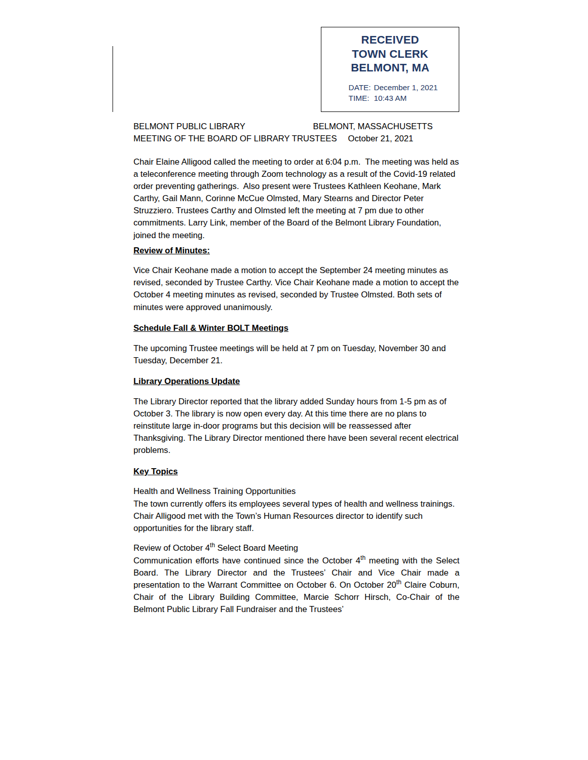RECEIVED
TOWN CLERK
BELMONT, MA
DATE: December 1, 2021
TIME: 10:43 AM
BELMONT PUBLIC LIBRARY BELMONT, MASSACHUSETTS
MEETING OF THE BOARD OF LIBRARY TRUSTEES October 21, 2021
Chair Elaine Alligood called the meeting to order at 6:04 p.m. The meeting was held as a teleconference meeting through Zoom technology as a result of the Covid-19 related order preventing gatherings. Also present were Trustees Kathleen Keohane, Mark Carthy, Gail Mann, Corinne McCue Olmsted, Mary Stearns and Director Peter Struzziero. Trustees Carthy and Olmsted left the meeting at 7 pm due to other commitments. Larry Link, member of the Board of the Belmont Library Foundation, joined the meeting.
Review of Minutes:
Vice Chair Keohane made a motion to accept the September 24 meeting minutes as revised, seconded by Trustee Carthy. Vice Chair Keohane made a motion to accept the October 4 meeting minutes as revised, seconded by Trustee Olmsted. Both sets of minutes were approved unanimously.
Schedule Fall & Winter BOLT Meetings
The upcoming Trustee meetings will be held at 7 pm on Tuesday, November 30 and Tuesday, December 21.
Library Operations Update
The Library Director reported that the library added Sunday hours from 1-5 pm as of October 3. The library is now open every day. At this time there are no plans to reinstitute large in-door programs but this decision will be reassessed after Thanksgiving. The Library Director mentioned there have been several recent electrical problems.
Key Topics
Health and Wellness Training Opportunities
The town currently offers its employees several types of health and wellness trainings. Chair Alligood met with the Town’s Human Resources director to identify such opportunities for the library staff.
Review of October 4th Select Board Meeting
Communication efforts have continued since the October 4th meeting with the Select Board. The Library Director and the Trustees’ Chair and Vice Chair made a presentation to the Warrant Committee on October 6. On October 20th Claire Coburn, Chair of the Library Building Committee, Marcie Schorr Hirsch, Co-Chair of the Belmont Public Library Fall Fundraiser and the Trustees’